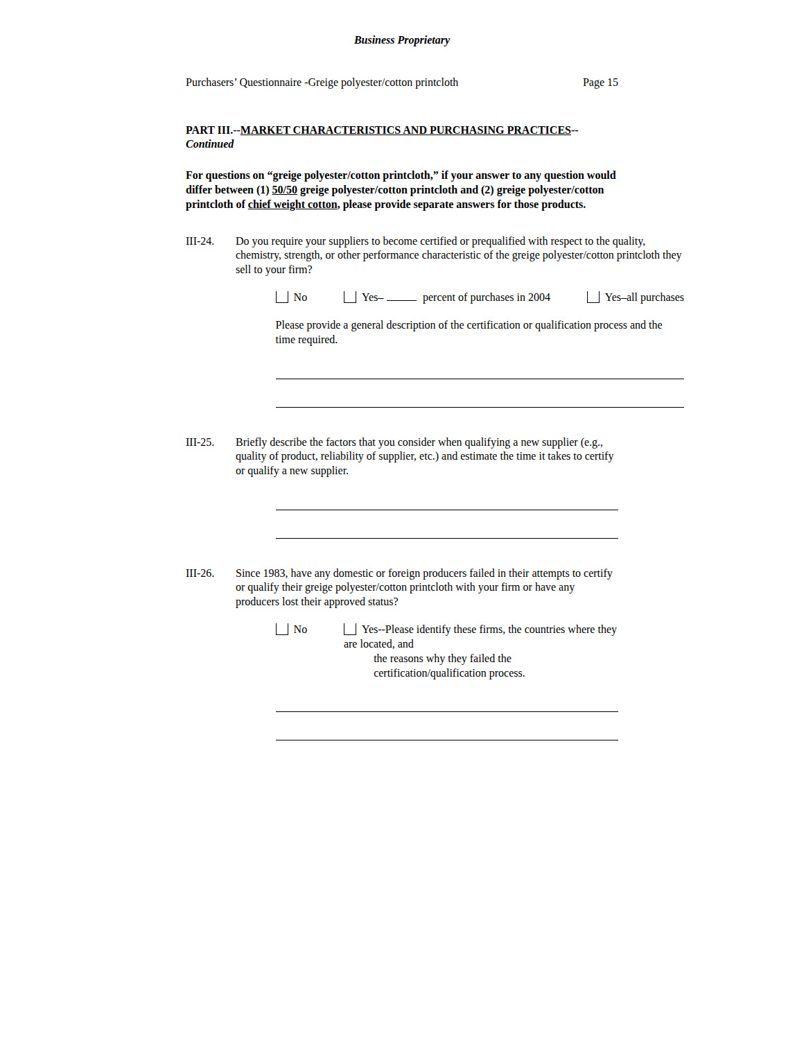Business Proprietary
Purchasers’ Questionnaire -Greige polyester/cotton printcloth Page 15
PART III.--MARKET CHARACTERISTICS AND PURCHASING PRACTICES--Continued
For questions on “greige polyester/cotton printcloth,” if your answer to any question would differ between (1) 50/50 greige polyester/cotton printcloth and (2) greige polyester/cotton printcloth of chief weight cotton, please provide separate answers for those products.
III-24.
Do you require your suppliers to become certified or prequalified with respect to the quality, chemistry, strength, or other performance characteristic of the greige polyester/cotton printcloth they sell to your firm?
No Yes– percent of purchases in 2004 Yes–all purchases
Please provide a general description of the certification or qualification process and the time required.
III-25.
Briefly describe the factors that you consider when qualifying a new supplier (e.g., quality of product, reliability of supplier, etc.) and estimate the time it takes to certify or qualify a new supplier.
III-26.
Since 1983, have any domestic or foreign producers failed in their attempts to certify or qualify their greige polyester/cotton printcloth with your firm or have any producers lost their approved status?
No Yes--Please identify these firms, the countries where they are located, and the reasons why they failed the certification/qualification process.